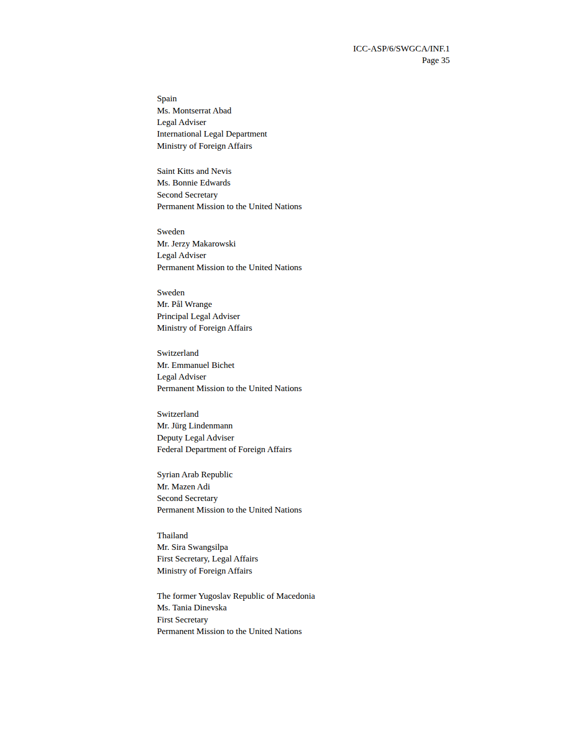ICC-ASP/6/SWGCA/INF.1 Page 35
Spain
Ms. Montserrat Abad
Legal Adviser
International Legal Department
Ministry of Foreign Affairs
Saint Kitts and Nevis
Ms. Bonnie Edwards
Second Secretary
Permanent Mission to the United Nations
Sweden
Mr. Jerzy Makarowski
Legal Adviser
Permanent Mission to the United Nations
Sweden
Mr. Pål Wrange
Principal Legal Adviser
Ministry of Foreign Affairs
Switzerland
Mr. Emmanuel Bichet
Legal Adviser
Permanent Mission to the United Nations
Switzerland
Mr. Jürg Lindenmann
Deputy Legal Adviser
Federal Department of Foreign Affairs
Syrian Arab Republic
Mr. Mazen Adi
Second Secretary
Permanent Mission to the United Nations
Thailand
Mr. Sira Swangsilpa
First Secretary, Legal Affairs
Ministry of Foreign Affairs
The former Yugoslav Republic of Macedonia
Ms. Tania Dinevska
First Secretary
Permanent Mission to the United Nations